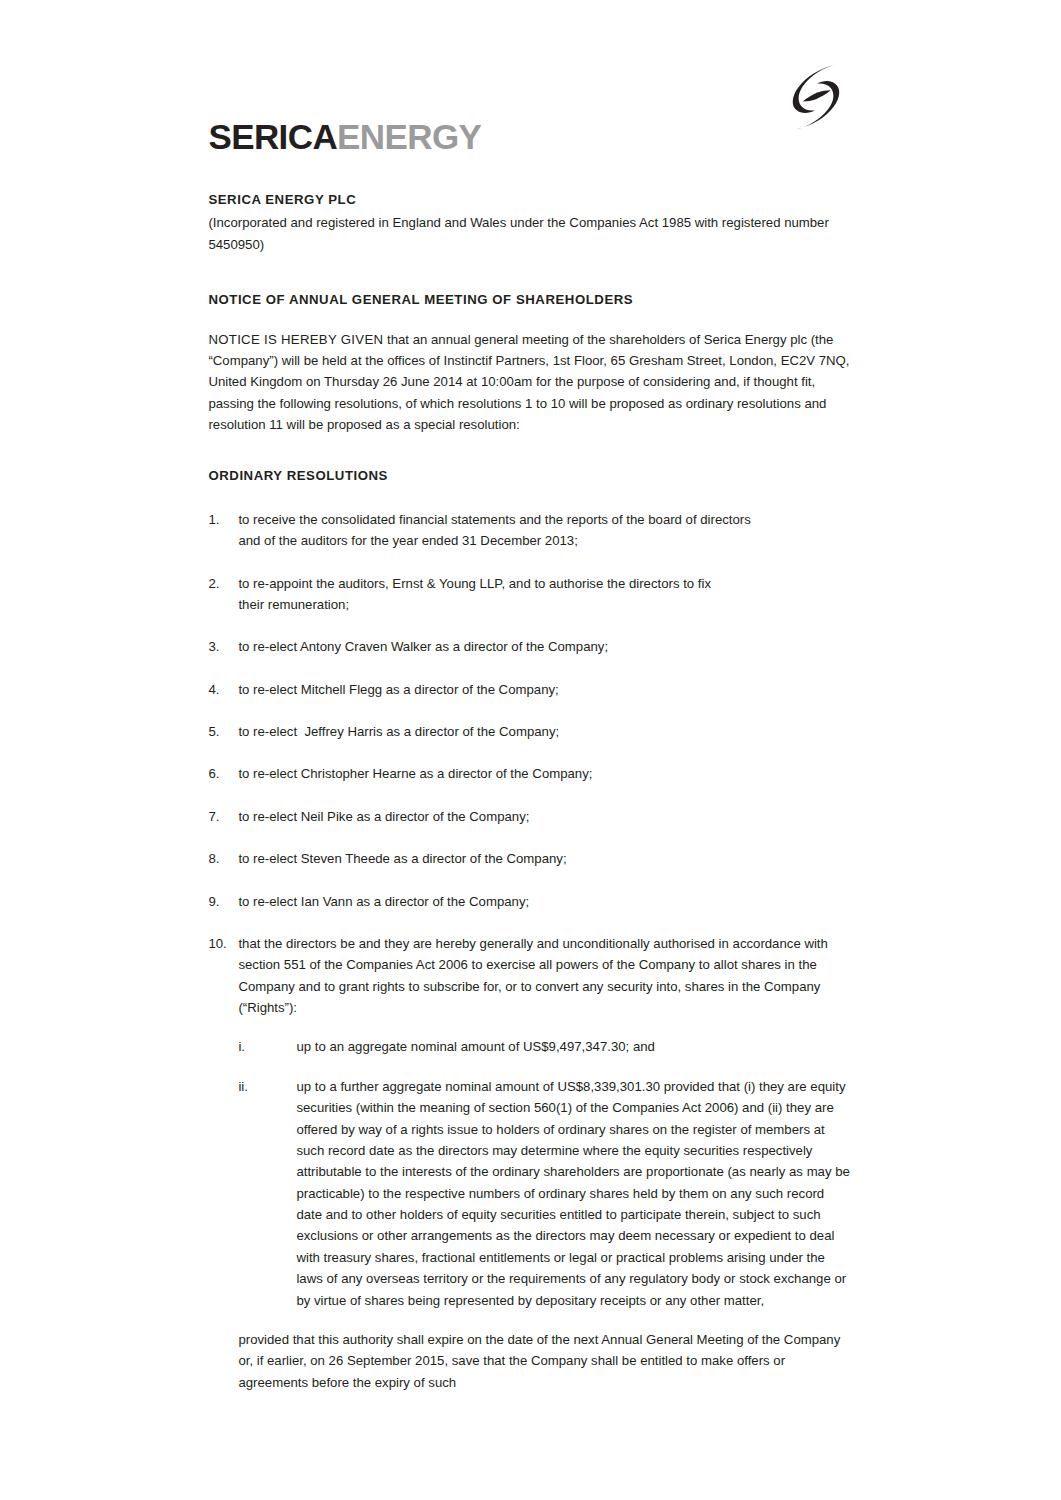SERICA ENERGY
Serica Energy plc
(Incorporated and registered in England and Wales under the Companies Act 1985 with registered number 5450950)
Notice of Annual General Meeting of Shareholders
NOTICE IS HEREBY GIVEN that an annual general meeting of the shareholders of Serica Energy plc (the “Company”) will be held at the offices of Instinctif Partners, 1st Floor, 65 Gresham Street, London, EC2V 7NQ, United Kingdom on Thursday 26 June 2014 at 10:00am for the purpose of considering and, if thought fit, passing the following resolutions, of which resolutions 1 to 10 will be proposed as ordinary resolutions and resolution 11 will be proposed as a special resolution:
Ordinary Resolutions
1.
to receive the consolidated financial statements and the reports of the board of directors
and of the auditors for the year ended 31 December 2013;
2.
to re-appoint the auditors, Ernst & Young LLP, and to authorise the directors to fix
their remuneration;
3.
to re-elect Antony Craven Walker as a director of the Company;
4.
to re-elect Mitchell Flegg as a director of the Company;
5.
to re-elect Jeffrey Harris as a director of the Company;
6.
to re-elect Christopher Hearne as a director of the Company;
7.
to re-elect Neil Pike as a director of the Company;
8.
to re-elect Steven Theede as a director of the Company;
9.
to re-elect Ian Vann as a director of the Company;
10.
that the directors be and they are hereby generally and unconditionally authorised in accordance with section 551 of the Companies Act 2006 to exercise all powers of the Company to allot shares in the Company and to grant rights to subscribe for, or to convert any security into, shares in the Company (“Rights”):
i.
up to an aggregate nominal amount of US$9,497,347.30; and
ii.
up to a further aggregate nominal amount of US$8,339,301.30 provided that (i) they are equity securities (within the meaning of section 560(1) of the Companies Act 2006) and (ii) they are offered by way of a rights issue to holders of ordinary shares on the register of members at such record date as the directors may determine where the equity securities respectively attributable to the interests of the ordinary shareholders are proportionate (as nearly as may be practicable) to the respective numbers of ordinary shares held by them on any such record date and to other holders of equity securities entitled to participate therein, subject to such exclusions or other arrangements as the directors may deem necessary or expedient to deal with treasury shares, fractional entitlements or legal or practical problems arising under the laws of any overseas territory or the requirements of any regulatory body or stock exchange or by virtue of shares being represented by depositary receipts or any other matter,
provided that this authority shall expire on the date of the next Annual General Meeting of the Company or, if earlier, on 26 September 2015, save that the Company shall be entitled to make offers or agreements before the expiry of such